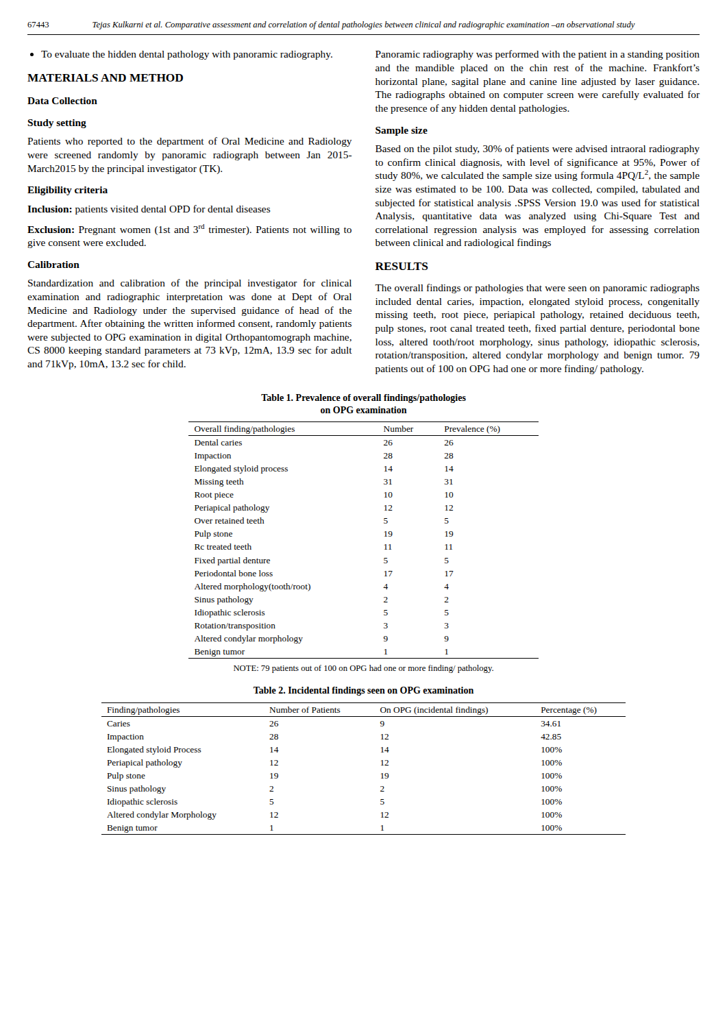67443 Tejas Kulkarni et al. Comparative assessment and correlation of dental pathologies between clinical and radiographic examination –an observational study
To evaluate the hidden dental pathology with panoramic radiography.
MATERIALS AND METHOD
Data Collection
Study setting
Patients who reported to the department of Oral Medicine and Radiology were screened randomly by panoramic radiograph between Jan 2015-March2015 by the principal investigator (TK).
Eligibility criteria
Inclusion: patients visited dental OPD for dental diseases
Exclusion: Pregnant women (1st and 3rd trimester). Patients not willing to give consent were excluded.
Calibration
Standardization and calibration of the principal investigator for clinical examination and radiographic interpretation was done at Dept of Oral Medicine and Radiology under the supervised guidance of head of the department. After obtaining the written informed consent, randomly patients were subjected to OPG examination in digital Orthopantomograph machine, CS 8000 keeping standard parameters at 73 kVp, 12mA, 13.9 sec for adult and 71kVp, 10mA, 13.2 sec for child.
Panoramic radiography was performed with the patient in a standing position and the mandible placed on the chin rest of the machine. Frankfort’s horizontal plane, sagital plane and canine line adjusted by laser guidance. The radiographs obtained on computer screen were carefully evaluated for the presence of any hidden dental pathologies.
Sample size
Based on the pilot study, 30% of patients were advised intraoral radiography to confirm clinical diagnosis, with level of significance at 95%, Power of study 80%, we calculated the sample size using formula 4PQ/L2, the sample size was estimated to be 100. Data was collected, compiled, tabulated and subjected for statistical analysis .SPSS Version 19.0 was used for statistical Analysis, quantitative data was analyzed using Chi-Square Test and correlational regression analysis was employed for assessing correlation between clinical and radiological findings
RESULTS
The overall findings or pathologies that were seen on panoramic radiographs included dental caries, impaction, elongated styloid process, congenitally missing teeth, root piece, periapical pathology, retained deciduous teeth, pulp stones, root canal treated teeth, fixed partial denture, periodontal bone loss, altered tooth/root morphology, sinus pathology, idiopathic sclerosis, rotation/transposition, altered condylar morphology and benign tumor. 79 patients out of 100 on OPG had one or more finding/ pathology.
Table 1. Prevalence of overall findings/pathologies
on OPG examination
| Overall finding/pathologies | Number | Prevalence (%) |
| --- | --- | --- |
| Dental caries | 26 | 26 |
| Impaction | 28 | 28 |
| Elongated styloid process | 14 | 14 |
| Missing teeth | 31 | 31 |
| Root piece | 10 | 10 |
| Periapical pathology | 12 | 12 |
| Over retained teeth | 5 | 5 |
| Pulp stone | 19 | 19 |
| Rc treated teeth | 11 | 11 |
| Fixed partial denture | 5 | 5 |
| Periodontal bone loss | 17 | 17 |
| Altered morphology(tooth/root) | 4 | 4 |
| Sinus pathology | 2 | 2 |
| Idiopathic sclerosis | 5 | 5 |
| Rotation/transposition | 3 | 3 |
| Altered condylar morphology | 9 | 9 |
| Benign tumor | 1 | 1 |
NOTE: 79 patients out of 100 on OPG had one or more finding/ pathology.
Table 2. Incidental findings seen on OPG examination
| Finding/pathologies | Number of Patients | On OPG (incidental findings) | Percentage (%) |
| --- | --- | --- | --- |
| Caries | 26 | 9 | 34.61 |
| Impaction | 28 | 12 | 42.85 |
| Elongated styloid Process | 14 | 14 | 100% |
| Periapical pathology | 12 | 12 | 100% |
| Pulp stone | 19 | 19 | 100% |
| Sinus pathology | 2 | 2 | 100% |
| Idiopathic sclerosis | 5 | 5 | 100% |
| Altered condylar Morphology | 12 | 12 | 100% |
| Benign tumor | 1 | 1 | 100% |